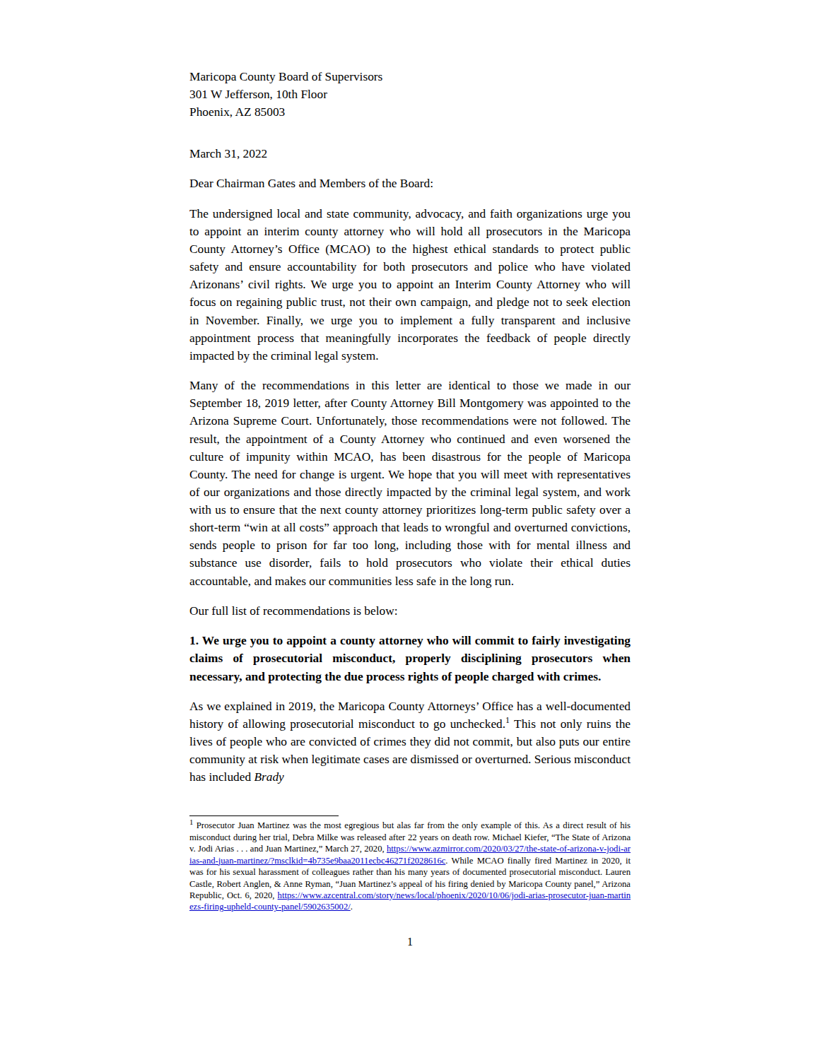Maricopa County Board of Supervisors
301 W Jefferson, 10th Floor
Phoenix, AZ 85003
March 31, 2022
Dear Chairman Gates and Members of the Board:
The undersigned local and state community, advocacy, and faith organizations urge you to appoint an interim county attorney who will hold all prosecutors in the Maricopa County Attorney’s Office (MCAO) to the highest ethical standards to protect public safety and ensure accountability for both prosecutors and police who have violated Arizonans’ civil rights. We urge you to appoint an Interim County Attorney who will focus on regaining public trust, not their own campaign, and pledge not to seek election in November. Finally, we urge you to implement a fully transparent and inclusive appointment process that meaningfully incorporates the feedback of people directly impacted by the criminal legal system.
Many of the recommendations in this letter are identical to those we made in our September 18, 2019 letter, after County Attorney Bill Montgomery was appointed to the Arizona Supreme Court. Unfortunately, those recommendations were not followed. The result, the appointment of a County Attorney who continued and even worsened the culture of impunity within MCAO, has been disastrous for the people of Maricopa County. The need for change is urgent. We hope that you will meet with representatives of our organizations and those directly impacted by the criminal legal system, and work with us to ensure that the next county attorney prioritizes long-term public safety over a short-term “win at all costs” approach that leads to wrongful and overturned convictions, sends people to prison for far too long, including those with for mental illness and substance use disorder, fails to hold prosecutors who violate their ethical duties accountable, and makes our communities less safe in the long run.
Our full list of recommendations is below:
1. We urge you to appoint a county attorney who will commit to fairly investigating claims of prosecutorial misconduct, properly disciplining prosecutors when necessary, and protecting the due process rights of people charged with crimes.
As we explained in 2019, the Maricopa County Attorneys’ Office has a well-documented history of allowing prosecutorial misconduct to go unchecked.1 This not only ruins the lives of people who are convicted of crimes they did not commit, but also puts our entire community at risk when legitimate cases are dismissed or overturned. Serious misconduct has included Brady
1 Prosecutor Juan Martinez was the most egregious but alas far from the only example of this. As a direct result of his misconduct during her trial, Debra Milke was released after 22 years on death row. Michael Kiefer, “The State of Arizona v. Jodi Arias . . . and Juan Martinez,” March 27, 2020, https://www.azmirror.com/2020/03/27/the-state-of-arizona-v-jodi-arias-and-juan-martinez/?msclkid=4b735e9baa2011ecbc46271f2028616c. While MCAO finally fired Martinez in 2020, it was for his sexual harassment of colleagues rather than his many years of documented prosecutorial misconduct. Lauren Castle, Robert Anglen, & Anne Ryman, “Juan Martinez’s appeal of his firing denied by Maricopa County panel,” Arizona Republic, Oct. 6, 2020, https://www.azcentral.com/story/news/local/phoenix/2020/10/06/jodi-arias-prosecutor-juan-martinezs-firing-upheld-county-panel/5902635002/.
1